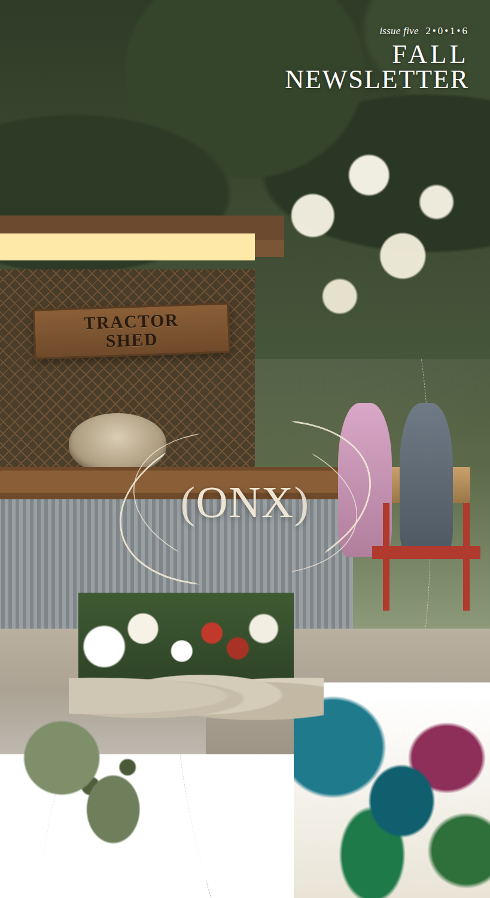issue five 2•0•1•6
Fall Newsletter
Tractor
Shed
(ONX)
Cover photograph: the Tractor Shed patio at ONX, with guests seated beneath oak trees and blooming hydrangeas; an olive branch and an abstract paint study appear at the lower edge.